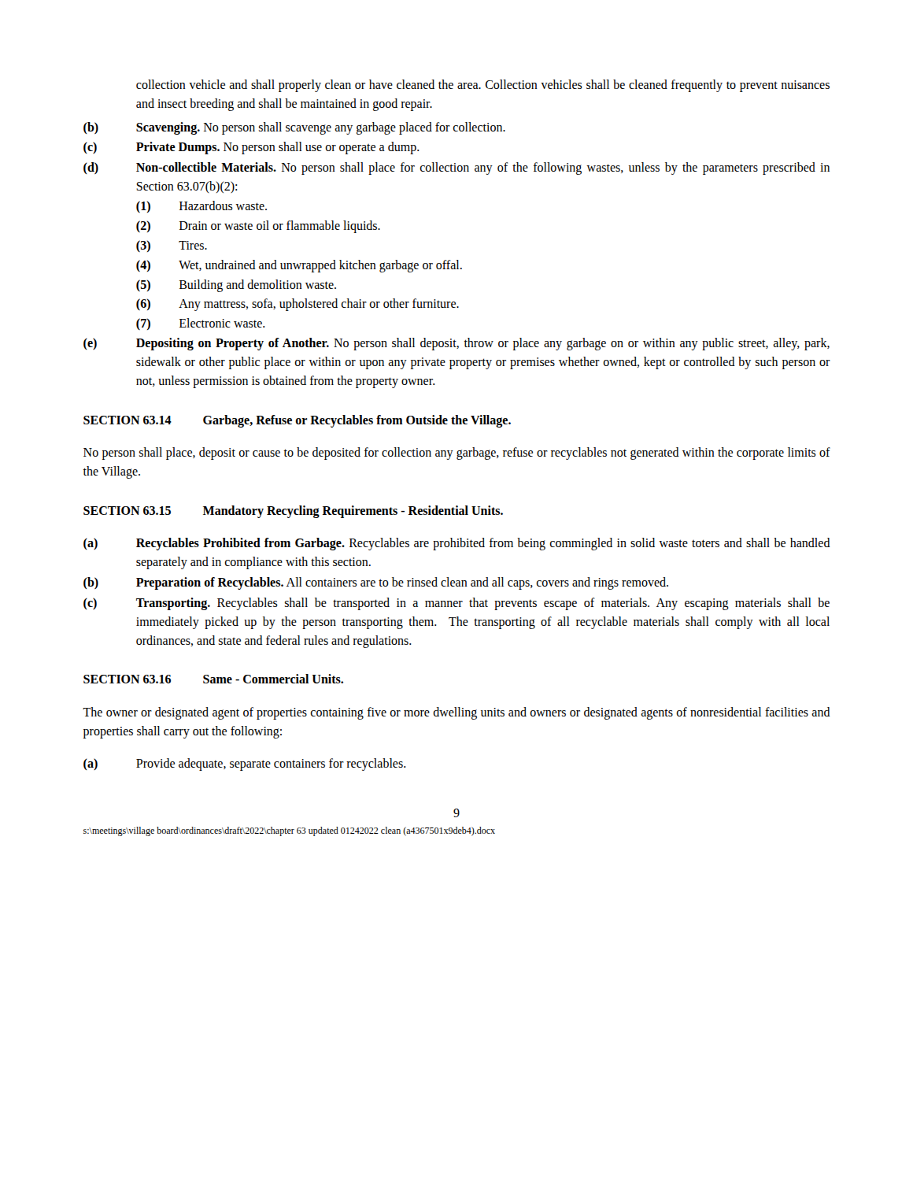collection vehicle and shall properly clean or have cleaned the area. Collection vehicles shall be cleaned frequently to prevent nuisances and insect breeding and shall be maintained in good repair.
(b) Scavenging. No person shall scavenge any garbage placed for collection.
(c) Private Dumps. No person shall use or operate a dump.
(d) Non-collectible Materials. No person shall place for collection any of the following wastes, unless by the parameters prescribed in Section 63.07(b)(2):
(1) Hazardous waste.
(2) Drain or waste oil or flammable liquids.
(3) Tires.
(4) Wet, undrained and unwrapped kitchen garbage or offal.
(5) Building and demolition waste.
(6) Any mattress, sofa, upholstered chair or other furniture.
(7) Electronic waste.
(e) Depositing on Property of Another. No person shall deposit, throw or place any garbage on or within any public street, alley, park, sidewalk or other public place or within or upon any private property or premises whether owned, kept or controlled by such person or not, unless permission is obtained from the property owner.
SECTION 63.14 Garbage, Refuse or Recyclables from Outside the Village.
No person shall place, deposit or cause to be deposited for collection any garbage, refuse or recyclables not generated within the corporate limits of the Village.
SECTION 63.15 Mandatory Recycling Requirements - Residential Units.
(a) Recyclables Prohibited from Garbage. Recyclables are prohibited from being commingled in solid waste toters and shall be handled separately and in compliance with this section.
(b) Preparation of Recyclables. All containers are to be rinsed clean and all caps, covers and rings removed.
(c) Transporting. Recyclables shall be transported in a manner that prevents escape of materials. Any escaping materials shall be immediately picked up by the person transporting them. The transporting of all recyclable materials shall comply with all local ordinances, and state and federal rules and regulations.
SECTION 63.16 Same - Commercial Units.
The owner or designated agent of properties containing five or more dwelling units and owners or designated agents of nonresidential facilities and properties shall carry out the following:
(a) Provide adequate, separate containers for recyclables.
9
s:\meetings\village board\ordinances\draft\2022\chapter 63 updated 01242022 clean (a4367501x9deb4).docx